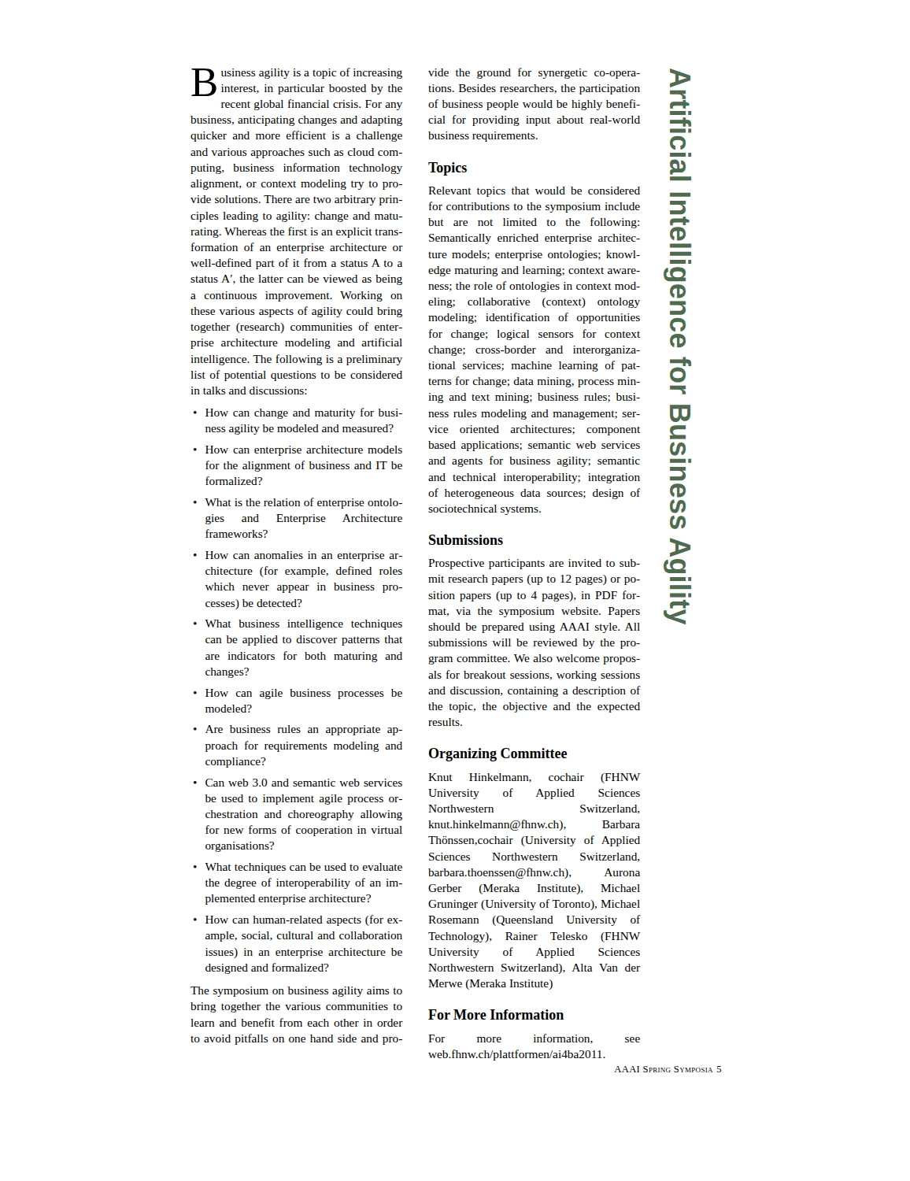Artificial Intelligence for Business Agility
Business agility is a topic of increasing interest, in particular boosted by the recent global financial crisis. For any business, anticipating changes and adapting quicker and more efficient is a challenge and various approaches such as cloud computing, business information technology alignment, or context modeling try to provide solutions. There are two arbitrary principles leading to agility: change and maturating. Whereas the first is an explicit transformation of an enterprise architecture or well-defined part of it from a status A to a status A′, the latter can be viewed as being a continuous improvement. Working on these various aspects of agility could bring together (research) communities of enterprise architecture modeling and artificial intelligence. The following is a preliminary list of potential questions to be considered in talks and discussions:
How can change and maturity for business agility be modeled and measured?
How can enterprise architecture models for the alignment of business and IT be formalized?
What is the relation of enterprise ontologies and Enterprise Architecture frameworks?
How can anomalies in an enterprise architecture (for example, defined roles which never appear in business processes) be detected?
What business intelligence techniques can be applied to discover patterns that are indicators for both maturing and changes?
How can agile business processes be modeled?
Are business rules an appropriate approach for requirements modeling and compliance?
Can web 3.0 and semantic web services be used to implement agile process orchestration and choreography allowing for new forms of cooperation in virtual organisations?
What techniques can be used to evaluate the degree of interoperability of an implemented enterprise architecture?
How can human-related aspects (for example, social, cultural and collaboration issues) in an enterprise architecture be designed and formalized?
The symposium on business agility aims to bring together the various communities to learn and benefit from each other in order to avoid pitfalls on one hand side and provide the ground for synergetic co-operations. Besides researchers, the participation of business people would be highly beneficial for providing input about real-world business requirements.
Topics
Relevant topics that would be considered for contributions to the symposium include but are not limited to the following: Semantically enriched enterprise architecture models; enterprise ontologies; knowledge maturing and learning; context awareness; the role of ontologies in context modeling; collaborative (context) ontology modeling; identification of opportunities for change; logical sensors for context change; cross-border and interorganizational services; machine learning of patterns for change; data mining, process mining and text mining; business rules; business rules modeling and management; service oriented architectures; component based applications; semantic web services and agents for business agility; semantic and technical interoperability; integration of heterogeneous data sources; design of sociotechnical systems.
Submissions
Prospective participants are invited to submit research papers (up to 12 pages) or position papers (up to 4 pages), in PDF format, via the symposium website. Papers should be prepared using AAAI style. All submissions will be reviewed by the program committee. We also welcome proposals for breakout sessions, working sessions and discussion, containing a description of the topic, the objective and the expected results.
Organizing Committee
Knut Hinkelmann, cochair (FHNW University of Applied Sciences Northwestern Switzerland, knut.hinkelmann@fhnw.ch), Barbara Thönssen,cochair (University of Applied Sciences Northwestern Switzerland, barbara.thoenssen@fhnw.ch), Aurona Gerber (Meraka Institute), Michael Gruninger (University of Toronto), Michael Rosemann (Queensland University of Technology), Rainer Telesko (FHNW University of Applied Sciences Northwestern Switzerland), Alta Van der Merwe (Meraka Institute)
For More Information
For more information, see web.fhnw.ch/plattformen/ai4ba2011.
AAAI Spring Symposia5